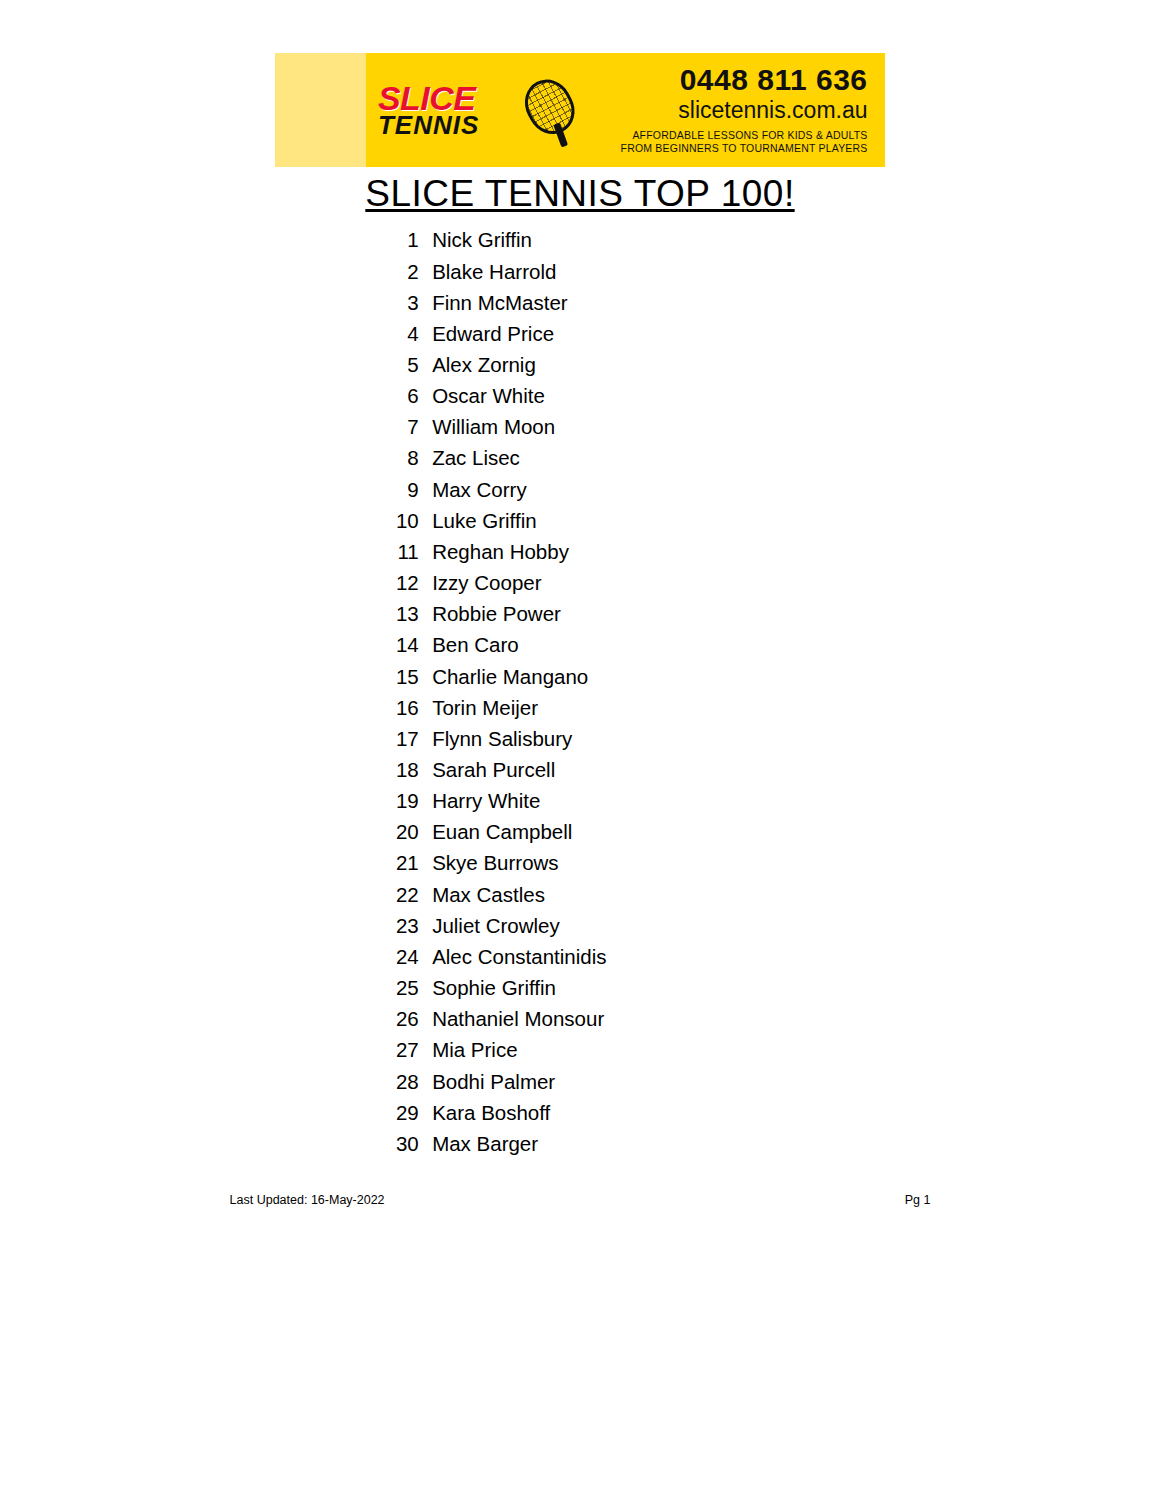SLICE
TENNIS
0448 811 636
slicetennis.com.au
AFFORDABLE LESSONS FOR KIDS & ADULTS
FROM BEGINNERS TO TOURNAMENT PLAYERS
SLICE TENNIS TOP 100!
1 Nick Griffin
2 Blake Harrold
3 Finn McMaster
4 Edward Price
5 Alex Zornig
6 Oscar White
7 William Moon
8 Zac Lisec
9 Max Corry
10 Luke Griffin
11 Reghan Hobby
12 Izzy Cooper
13 Robbie Power
14 Ben Caro
15 Charlie Mangano
16 Torin Meijer
17 Flynn Salisbury
18 Sarah Purcell
19 Harry White
20 Euan Campbell
21 Skye Burrows
22 Max Castles
23 Juliet Crowley
24 Alec Constantinidis
25 Sophie Griffin
26 Nathaniel Monsour
27 Mia Price
28 Bodhi Palmer
29 Kara Boshoff
30 Max Barger
Last Updated: 16-May-2022
Pg 1